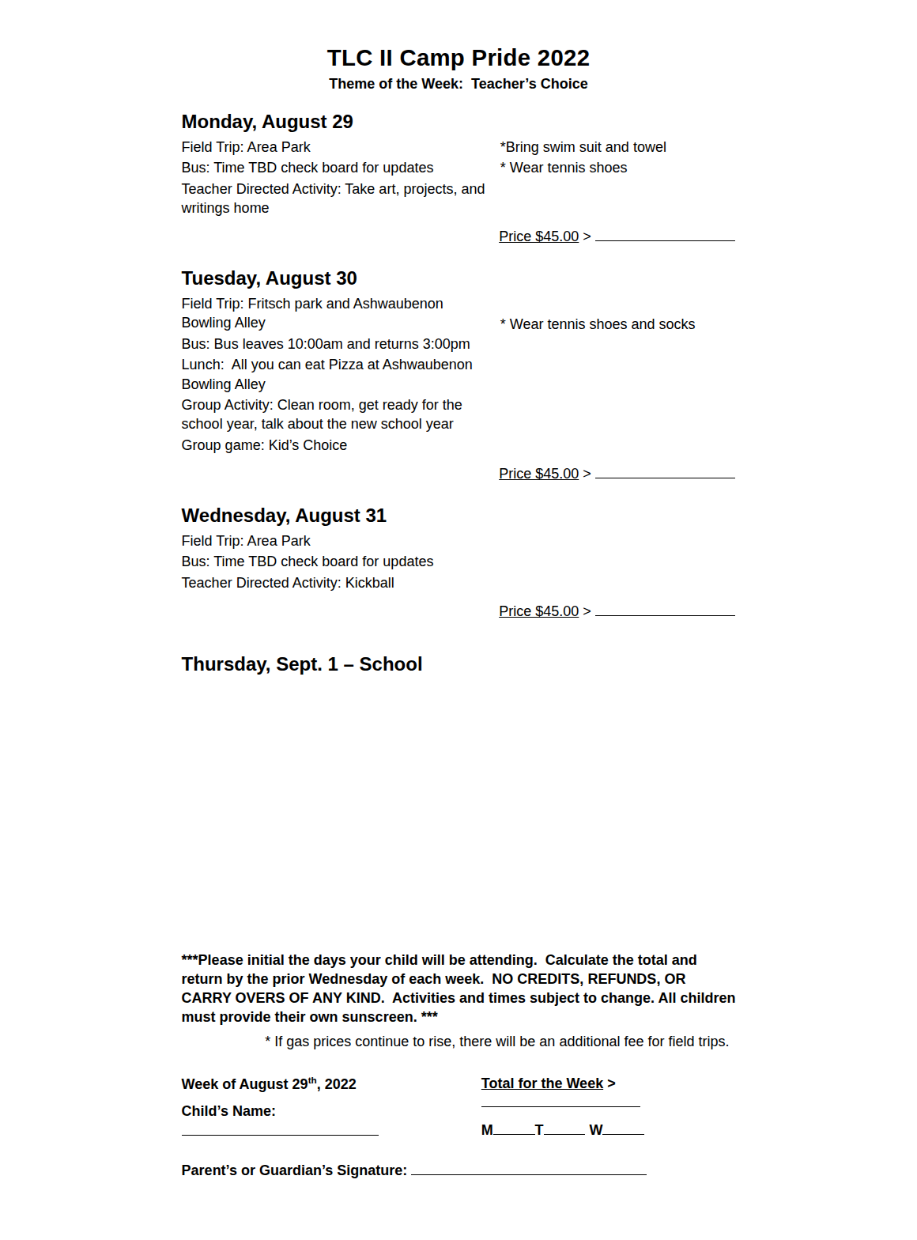TLC II Camp Pride 2022
Theme of the Week: Teacher’s Choice
Monday, August 29
Field Trip: Area Park
Bus: Time TBD check board for updates
Teacher Directed Activity: Take art, projects, and writings home
*Bring swim suit and towel
* Wear tennis shoes
Price $45.00 >
Tuesday, August 30
Field Trip: Fritsch park and Ashwaubenon Bowling Alley
Bus: Bus leaves 10:00am and returns 3:00pm
Lunch: All you can eat Pizza at Ashwaubenon Bowling Alley
Group Activity: Clean room, get ready for the school year, talk about the new school year
Group game: Kid’s Choice
* Wear tennis shoes and socks
Price $45.00 >
Wednesday, August 31
Field Trip: Area Park
Bus: Time TBD check board for updates
Teacher Directed Activity: Kickball
Price $45.00 >
Thursday, Sept. 1 – School
***Please initial the days your child will be attending. Calculate the total and return by the prior Wednesday of each week. NO CREDITS, REFUNDS, OR CARRY OVERS OF ANY KIND. Activities and times subject to change. All children must provide their own sunscreen. ***
* If gas prices continue to rise, there will be an additional fee for field trips.
Week of August 29th, 2022
Child’s Name:
Total for the Week >
M T W
Parent’s or Guardian’s Signature: